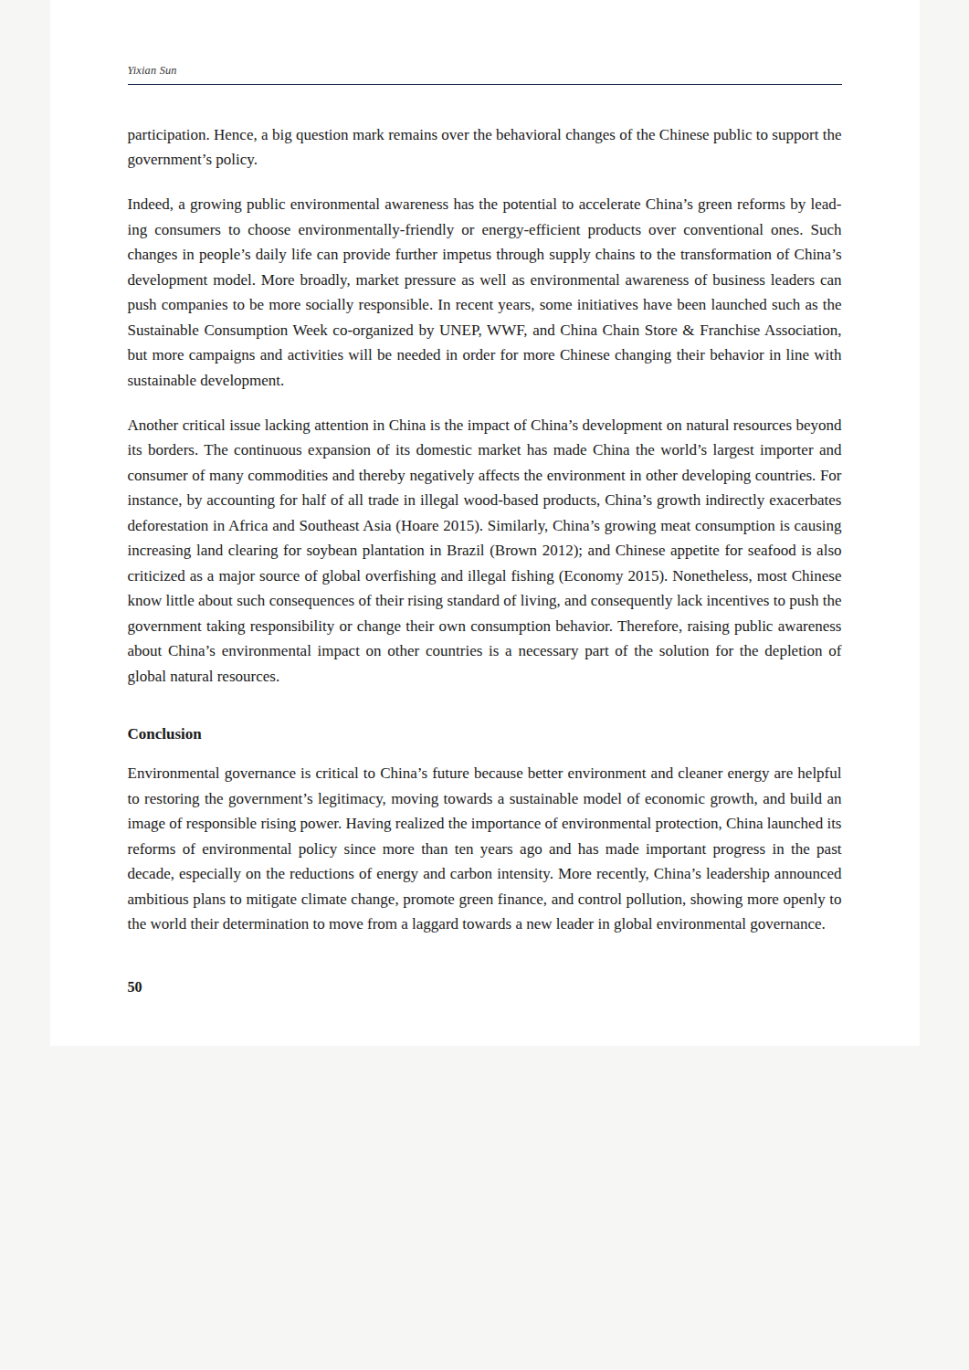Yixian Sun
participation. Hence, a big question mark remains over the behavioral changes of the Chinese public to support the government’s policy.
Indeed, a growing public environmental awareness has the potential to accelerate China’s green reforms by leading consumers to choose environmentally-friendly or energy-efficient products over conventional ones. Such changes in people’s daily life can provide further impetus through supply chains to the transformation of China’s development model. More broadly, market pressure as well as environmental awareness of business leaders can push companies to be more socially responsible. In recent years, some initiatives have been launched such as the Sustainable Consumption Week co-organized by UNEP, WWF, and China Chain Store & Franchise Association, but more campaigns and activities will be needed in order for more Chinese changing their behavior in line with sustainable development.
Another critical issue lacking attention in China is the impact of China’s development on natural resources beyond its borders. The continuous expansion of its domestic market has made China the world’s largest importer and consumer of many commodities and thereby negatively affects the environment in other developing countries. For instance, by accounting for half of all trade in illegal wood-based products, China’s growth indirectly exacerbates deforestation in Africa and Southeast Asia (Hoare 2015). Similarly, China’s growing meat consumption is causing increasing land clearing for soybean plantation in Brazil (Brown 2012); and Chinese appetite for seafood is also criticized as a major source of global overfishing and illegal fishing (Economy 2015). Nonetheless, most Chinese know little about such consequences of their rising standard of living, and consequently lack incentives to push the government taking responsibility or change their own consumption behavior. Therefore, raising public awareness about China’s environmental impact on other countries is a necessary part of the solution for the depletion of global natural resources.
Conclusion
Environmental governance is critical to China’s future because better environment and cleaner energy are helpful to restoring the government’s legitimacy, moving towards a sustainable model of economic growth, and build an image of responsible rising power. Having realized the importance of environmental protection, China launched its reforms of environmental policy since more than ten years ago and has made important progress in the past decade, especially on the reductions of energy and carbon intensity. More recently, China’s leadership announced ambitious plans to mitigate climate change, promote green finance, and control pollution, showing more openly to the world their determination to move from a laggard towards a new leader in global environmental governance.
50